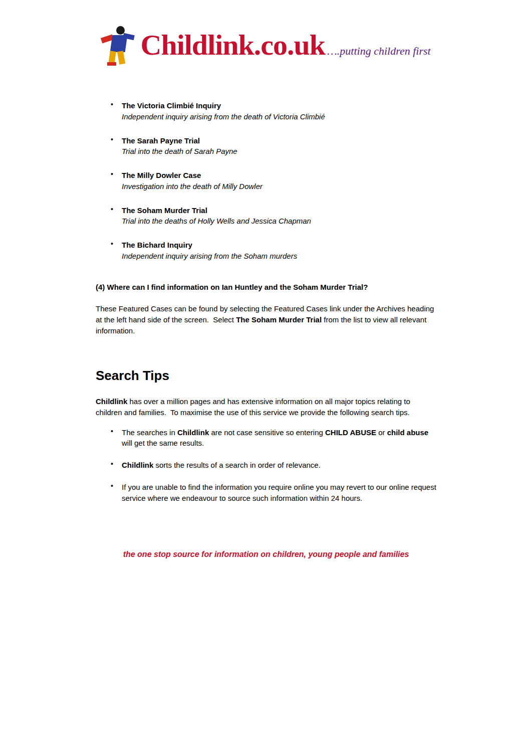Childlink.co.uk ….putting children first
The Victoria Climbié Inquiry Independent inquiry arising from the death of Victoria Climbié
The Sarah Payne Trial Trial into the death of Sarah Payne
The Milly Dowler Case Investigation into the death of Milly Dowler
The Soham Murder Trial Trial into the deaths of Holly Wells and Jessica Chapman
The Bichard Inquiry Independent inquiry arising from the Soham murders
(4) Where can I find information on Ian Huntley and the Soham Murder Trial?
These Featured Cases can be found by selecting the Featured Cases link under the Archives heading at the left hand side of the screen. Select The Soham Murder Trial from the list to view all relevant information.
Search Tips
Childlink has over a million pages and has extensive information on all major topics relating to children and families. To maximise the use of this service we provide the following search tips.
The searches in Childlink are not case sensitive so entering CHILD ABUSE or child abuse will get the same results.
Childlink sorts the results of a search in order of relevance.
If you are unable to find the information you require online you may revert to our online request service where we endeavour to source such information within 24 hours.
the one stop source for information on children, young people and families